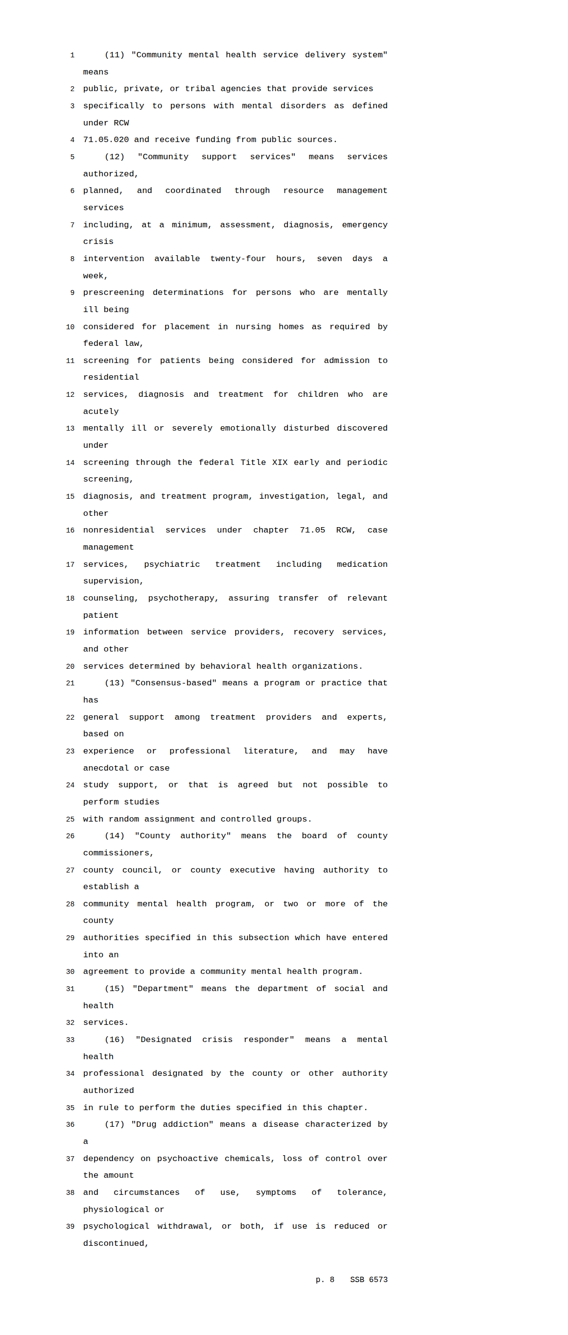1(11) "Community mental health service delivery system" means
2 public, private, or tribal agencies that provide services
3 specifically to persons with mental disorders as defined under RCW
471.05.020 and receive funding from public sources.
5(12) "Community support services" means services authorized,
6 planned, and coordinated through resource management services
7 including, at a minimum, assessment, diagnosis, emergency crisis
8 intervention available twenty-four hours, seven days a week,
9 prescreening determinations for persons who are mentally ill being
10 considered for placement in nursing homes as required by federal law,
11 screening for patients being considered for admission to residential
12 services, diagnosis and treatment for children who are acutely
13 mentally ill or severely emotionally disturbed discovered under
14 screening through the federal Title XIX early and periodic screening,
15 diagnosis, and treatment program, investigation, legal, and other
16 nonresidential services under chapter 71.05 RCW, case management
17 services, psychiatric treatment including medication supervision,
18 counseling, psychotherapy, assuring transfer of relevant patient
19 information between service providers, recovery services, and other
20 services determined by behavioral health organizations.
21(13) "Consensus-based" means a program or practice that has
22 general support among treatment providers and experts, based on
23 experience or professional literature, and may have anecdotal or case
24 study support, or that is agreed but not possible to perform studies
25 with random assignment and controlled groups.
26(14) "County authority" means the board of county commissioners,
27 county council, or county executive having authority to establish a
28 community mental health program, or two or more of the county
29 authorities specified in this subsection which have entered into an
30 agreement to provide a community mental health program.
31(15) "Department" means the department of social and health
32 services.
33(16) "Designated crisis responder" means a mental health
34 professional designated by the county or other authority authorized
35 in rule to perform the duties specified in this chapter.
36(17) "Drug addiction" means a disease characterized by a
37 dependency on psychoactive chemicals, loss of control over the amount
38 and circumstances of use, symptoms of tolerance, physiological or
39 psychological withdrawal, or both, if use is reduced or discontinued,
p. 8 SSB 6573